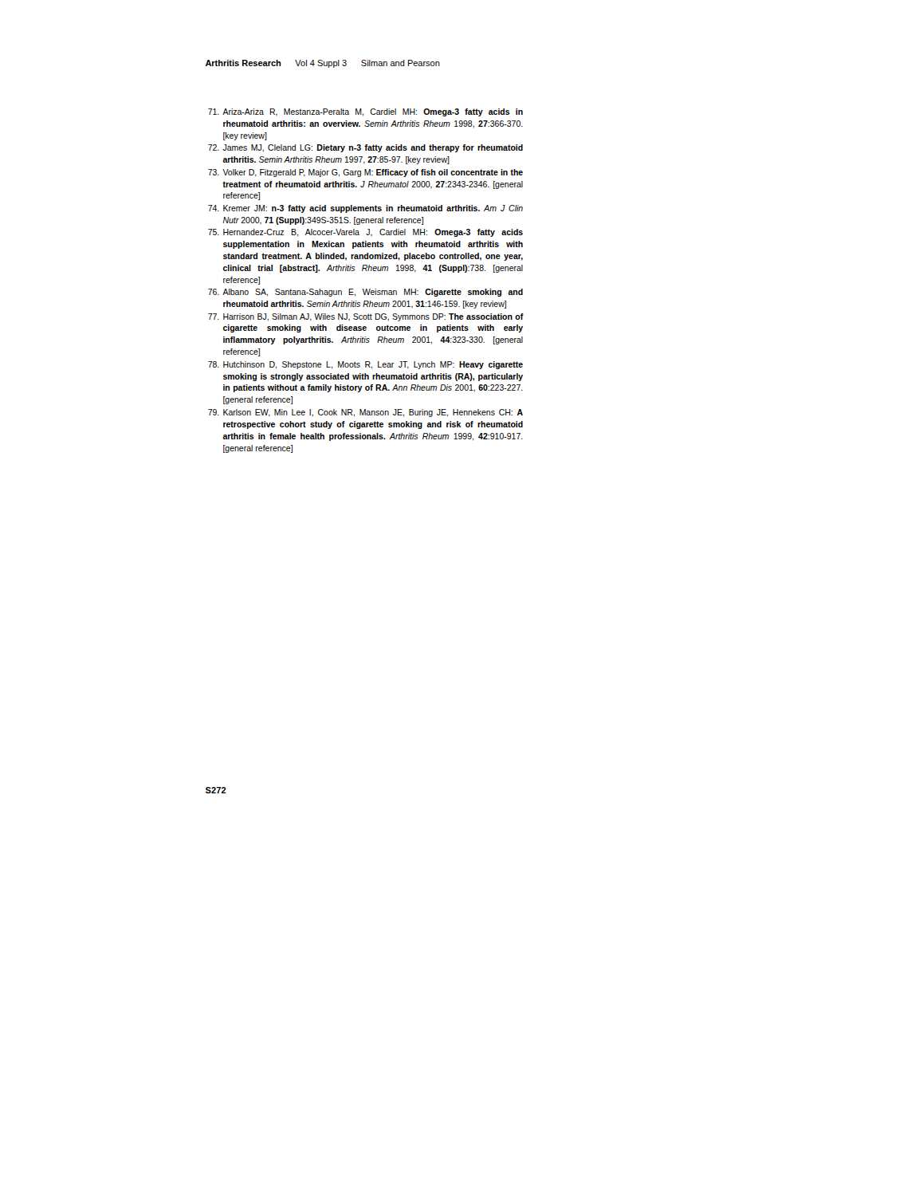Arthritis Research Vol 4 Suppl 3 Silman and Pearson
71. Ariza-Ariza R, Mestanza-Peralta M, Cardiel MH: Omega-3 fatty acids in rheumatoid arthritis: an overview. Semin Arthritis Rheum 1998, 27:366-370. [key review]
72. James MJ, Cleland LG: Dietary n-3 fatty acids and therapy for rheumatoid arthritis. Semin Arthritis Rheum 1997, 27:85-97. [key review]
73. Volker D, Fitzgerald P, Major G, Garg M: Efficacy of fish oil concentrate in the treatment of rheumatoid arthritis. J Rheumatol 2000, 27:2343-2346. [general reference]
74. Kremer JM: n-3 fatty acid supplements in rheumatoid arthritis. Am J Clin Nutr 2000, 71 (Suppl):349S-351S. [general reference]
75. Hernandez-Cruz B, Alcocer-Varela J, Cardiel MH: Omega-3 fatty acids supplementation in Mexican patients with rheumatoid arthritis with standard treatment. A blinded, randomized, placebo controlled, one year, clinical trial [abstract]. Arthritis Rheum 1998, 41 (Suppl):738. [general reference]
76. Albano SA, Santana-Sahagun E, Weisman MH: Cigarette smoking and rheumatoid arthritis. Semin Arthritis Rheum 2001, 31:146-159. [key review]
77. Harrison BJ, Silman AJ, Wiles NJ, Scott DG, Symmons DP: The association of cigarette smoking with disease outcome in patients with early inflammatory polyarthritis. Arthritis Rheum 2001, 44:323-330. [general reference]
78. Hutchinson D, Shepstone L, Moots R, Lear JT, Lynch MP: Heavy cigarette smoking is strongly associated with rheumatoid arthritis (RA), particularly in patients without a family history of RA. Ann Rheum Dis 2001, 60:223-227. [general reference]
79. Karlson EW, Min Lee I, Cook NR, Manson JE, Buring JE, Hennekens CH: A retrospective cohort study of cigarette smoking and risk of rheumatoid arthritis in female health professionals. Arthritis Rheum 1999, 42:910-917. [general reference]
S272